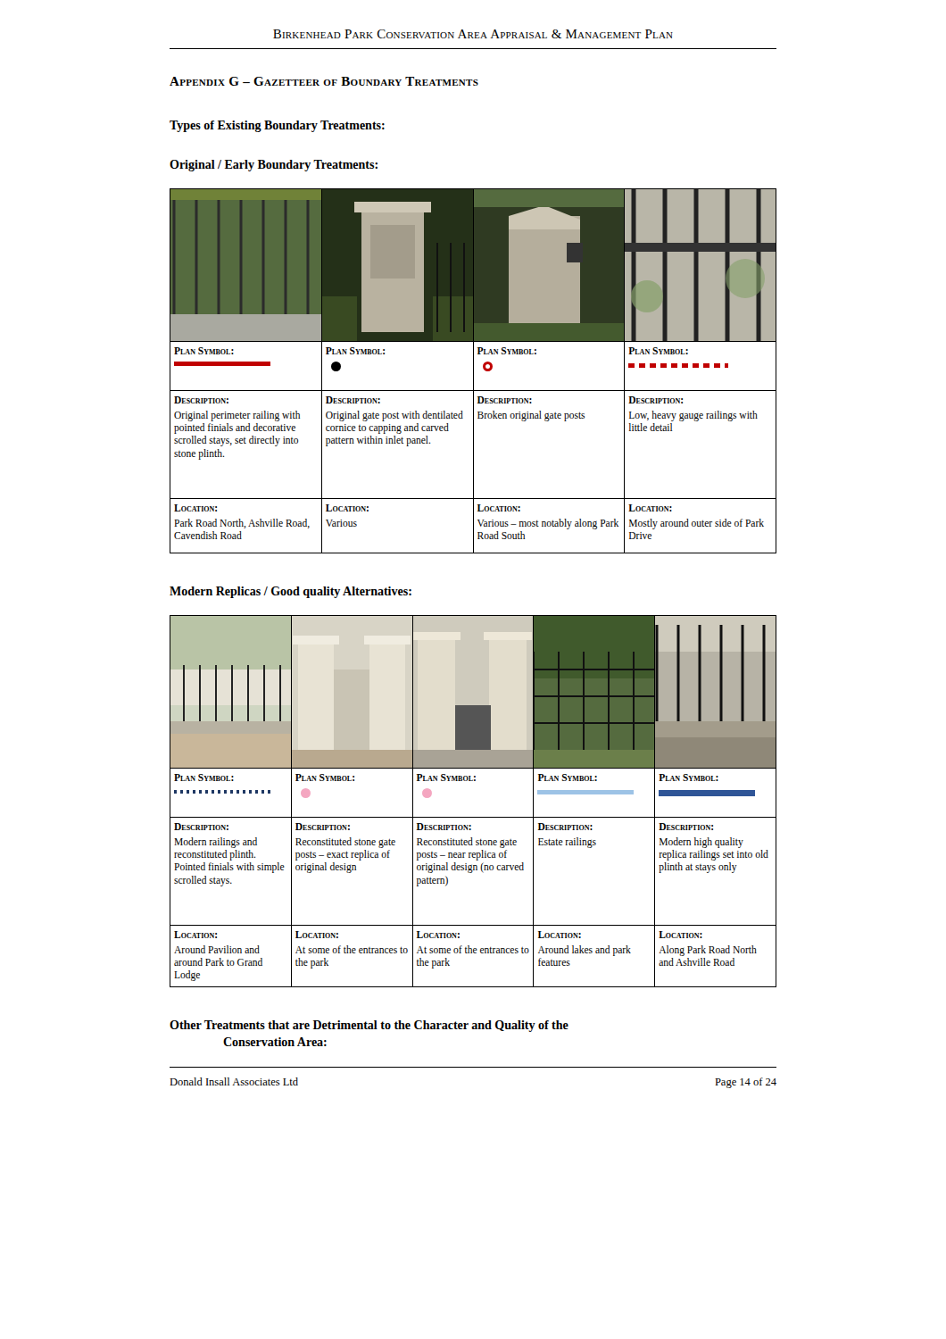Birkenhead Park Conservation Area Appraisal & Management Plan
Appendix G – Gazetteer of Boundary Treatments
Types of Existing Boundary Treatments:
Original / Early Boundary Treatments:
| Plan Symbol: | Plan Symbol: | Plan Symbol: | Plan Symbol: |
| Description: Original perimeter railing with pointed finials and decorative scrolled stays, set directly into stone plinth. | Description: Original gate post with dentilated cornice to capping and carved pattern within inlet panel. | Description: Broken original gate posts | Description: Low, heavy gauge railings with little detail |
| Location: Park Road North, Ashville Road, Cavendish Road | Location: Various | Location: Various – most notably along Park Road South | Location: Mostly around outer side of Park Drive |
Modern Replicas / Good quality Alternatives:
| Plan Symbol: | Plan Symbol: | Plan Symbol: | Plan Symbol: | Plan Symbol: |
| Description: Modern railings and reconstituted plinth. Pointed finials with simple scrolled stays. | Description: Reconstituted stone gate posts – exact replica of original design | Description: Reconstituted stone gate posts – near replica of original design (no carved pattern) | Description: Estate railings | Description: Modern high quality replica railings set into old plinth at stays only |
| Location: Around Pavilion and around Park to Grand Lodge | Location: At some of the entrances to the park | Location: At some of the entrances to the park | Location: Around lakes and park features | Location: Along Park Road North and Ashville Road |
Other Treatments that are Detrimental to the Character and Quality of the Conservation Area:
Donald Insall Associates Ltd Page 14 of 24